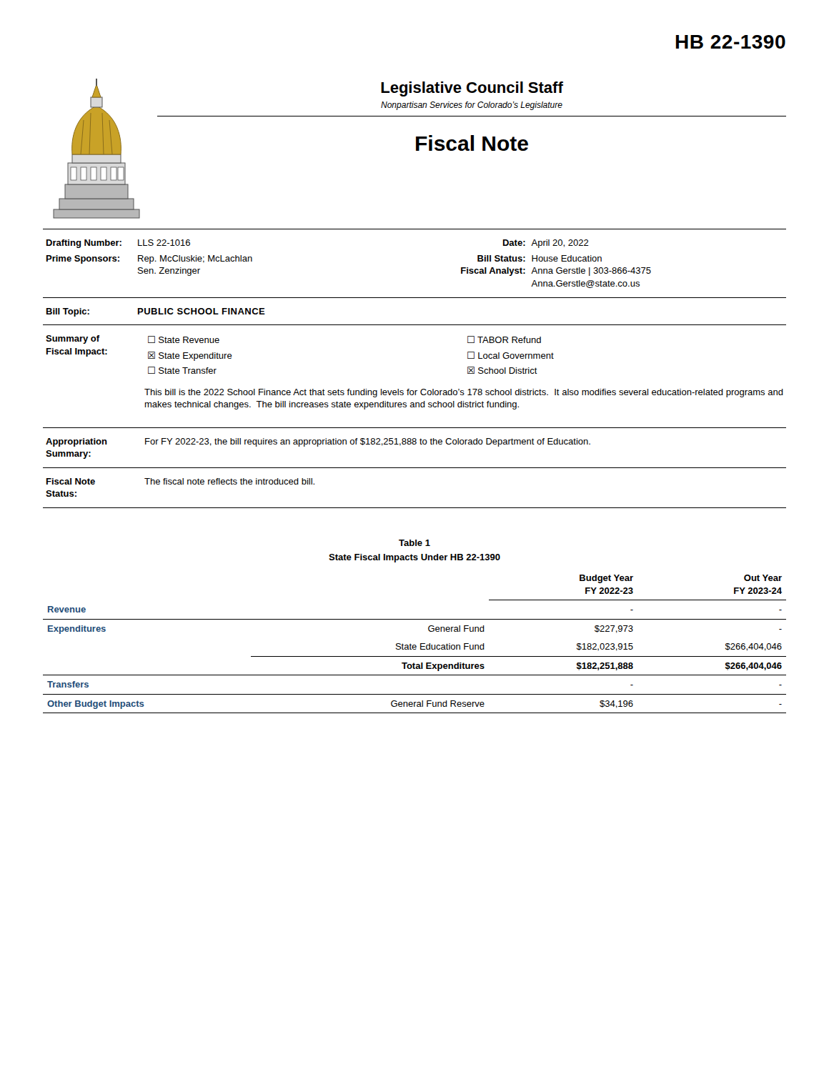HB 22-1390
Legislative Council Staff
Nonpartisan Services for Colorado’s Legislature
Fiscal Note
| Drafting Number: | LLS 22-1016 | Date: | April 20, 2022 |
| Prime Sponsors: | Rep. McCluskie; McLachlan Sen. Zenzinger | Bill Status: Fiscal Analyst: | House Education Anna Gerstle / 303-866-4375 Anna.Gerstle@state.co.us |
| Bill Topic: | PUBLIC SCHOOL FINANCE |
| Summary of Fiscal Impact: | / ☐ State Revenue / ☐ TABOR Refund / / ☒ State Expenditure / ☐ Local Government / / ☐ State Transfer / ☒ School District / This bill is the 2022 School Finance Act that sets funding levels for Colorado’s 178 school districts. It also modifies several education-related programs and makes technical changes. The bill increases state expenditures and school district funding. |
| Appropriation Summary: | For FY 2022-23, the bill requires an appropriation of $182,251,888 to the Colorado Department of Education. |
| Fiscal Note Status: | The fiscal note reflects the introduced bill. |
Table 1
State Fiscal Impacts Under HB 22-1390
| | | Budget Year FY 2022-23 | Out Year FY 2023-24 |
| --- | --- | --- | --- |
| Revenue | | - | - |
| Expenditures | General Fund | $227,973 | - |
| | State Education Fund | $182,023,915 | $266,404,046 |
| | Total Expenditures | $182,251,888 | $266,404,046 |
| Transfers | | - | - |
| Other Budget Impacts | General Fund Reserve | $34,196 | - |